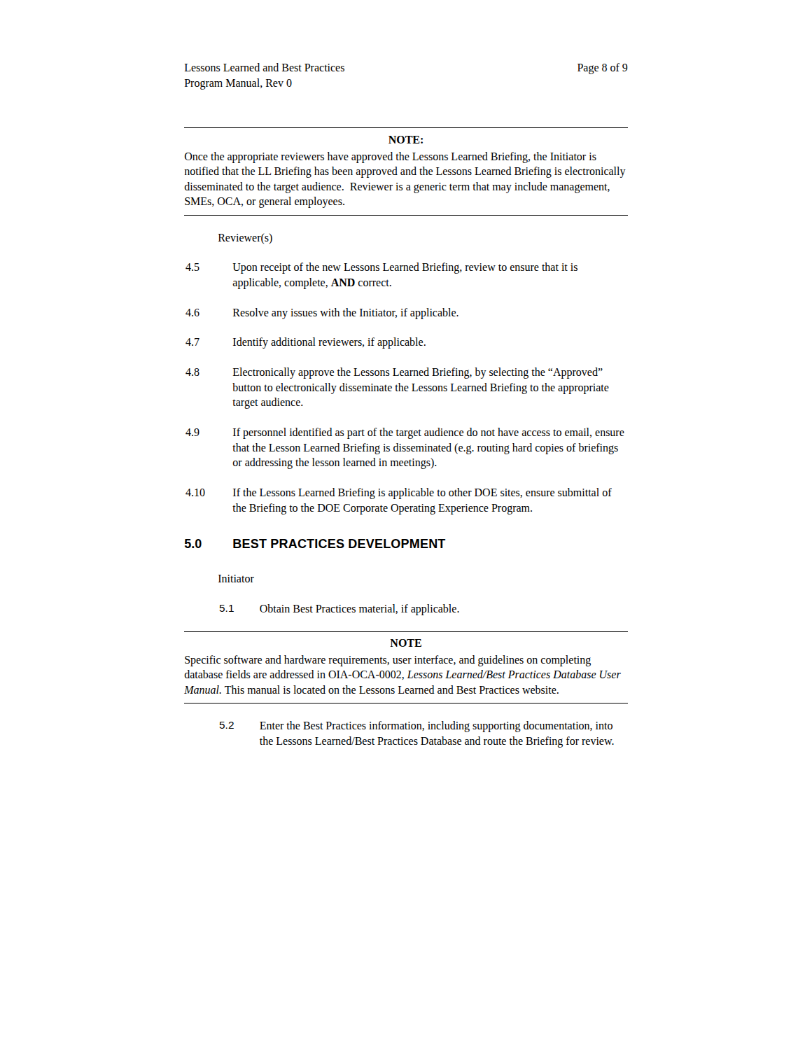Lessons Learned and Best Practices
Program Manual, Rev 0
Page 8 of 9
NOTE:
Once the appropriate reviewers have approved the Lessons Learned Briefing, the Initiator is notified that the LL Briefing has been approved and the Lessons Learned Briefing is electronically disseminated to the target audience. Reviewer is a generic term that may include management, SMEs, OCA, or general employees.
Reviewer(s)
4.5
Upon receipt of the new Lessons Learned Briefing, review to ensure that it is applicable, complete, AND correct.
4.6
Resolve any issues with the Initiator, if applicable.
4.7
Identify additional reviewers, if applicable.
4.8
Electronically approve the Lessons Learned Briefing, by selecting the “Approved” button to electronically disseminate the Lessons Learned Briefing to the appropriate target audience.
4.9
If personnel identified as part of the target audience do not have access to email, ensure that the Lesson Learned Briefing is disseminated (e.g. routing hard copies of briefings or addressing the lesson learned in meetings).
4.10
If the Lessons Learned Briefing is applicable to other DOE sites, ensure submittal of the Briefing to the DOE Corporate Operating Experience Program.
5.0 BEST PRACTICES DEVELOPMENT
Initiator
5.1
Obtain Best Practices material, if applicable.
NOTE
Specific software and hardware requirements, user interface, and guidelines on completing database fields are addressed in OIA-OCA-0002, Lessons Learned/Best Practices Database User Manual. This manual is located on the Lessons Learned and Best Practices website.
5.2
Enter the Best Practices information, including supporting documentation, into the Lessons Learned/Best Practices Database and route the Briefing for review.